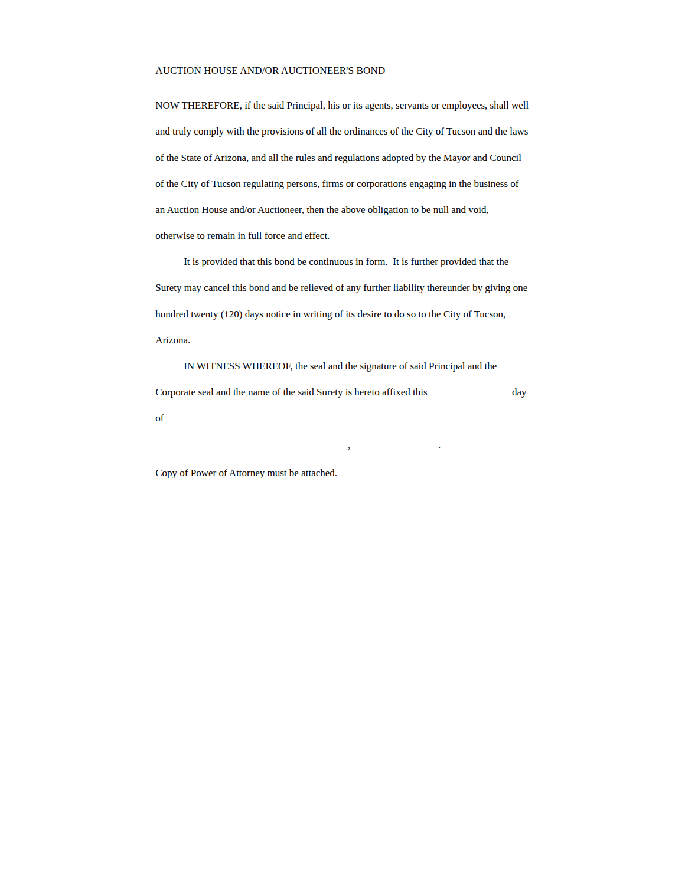AUCTION HOUSE AND/OR AUCTIONEER'S BOND
NOW THEREFORE, if the said Principal, his or its agents, servants or employees, shall well and truly comply with the provisions of all the ordinances of the City of Tucson and the laws of the State of Arizona, and all the rules and regulations adopted by the Mayor and Council of the City of Tucson regulating persons, firms or corporations engaging in the business of an Auction House and/or Auctioneer, then the above obligation to be null and void, otherwise to remain in full force and effect.
It is provided that this bond be continuous in form. It is further provided that the Surety may cancel this bond and be relieved of any further liability thereunder by giving one hundred twenty (120) days notice in writing of its desire to do so to the City of Tucson, Arizona.
IN WITNESS WHEREOF, the seal and the signature of said Principal and the Corporate seal and the name of the said Surety is hereto affixed this day of
, .
Copy of Power of Attorney must be attached.